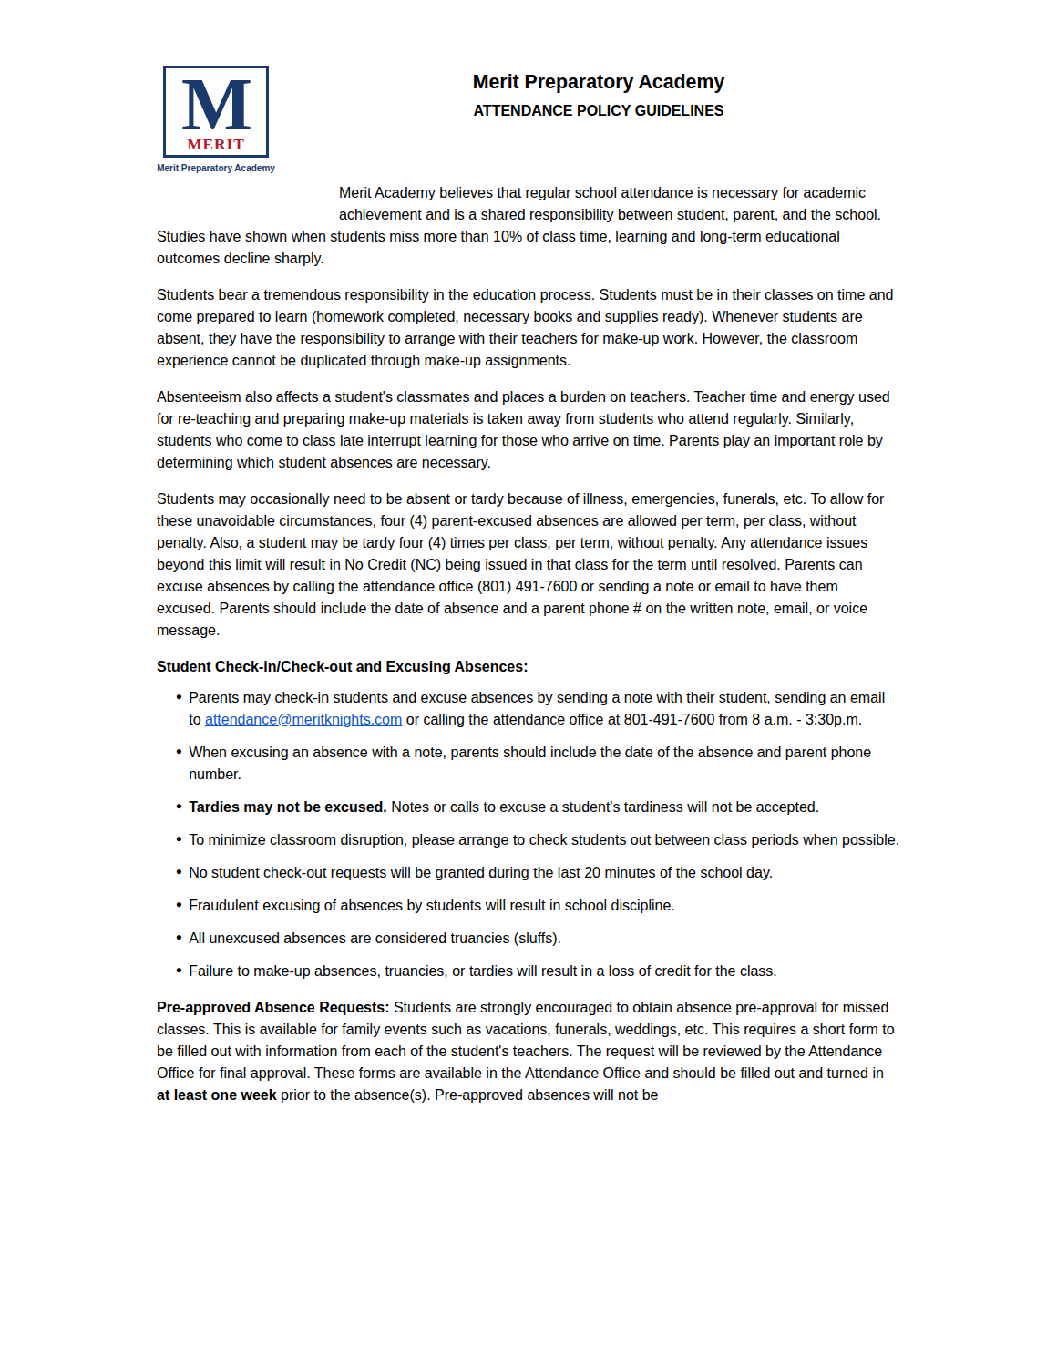M
MERIT
Merit Preparatory Academy
Merit Preparatory Academy
ATTENDANCE POLICY GUIDELINES
Merit Academy believes that regular school attendance is necessary for academic achievement and is a shared responsibility between student, parent, and the school.
Studies have shown when students miss more than 10% of class time, learning and long-term educational outcomes decline sharply.
Students bear a tremendous responsibility in the education process. Students must be in their classes on time and come prepared to learn (homework completed, necessary books and supplies ready). Whenever students are absent, they have the responsibility to arrange with their teachers for make-up work. However, the classroom experience cannot be duplicated through make-up assignments.
Absenteeism also affects a student's classmates and places a burden on teachers. Teacher time and energy used for re-teaching and preparing make-up materials is taken away from students who attend regularly. Similarly, students who come to class late interrupt learning for those who arrive on time. Parents play an important role by determining which student absences are necessary.
Students may occasionally need to be absent or tardy because of illness, emergencies, funerals, etc. To allow for these unavoidable circumstances, four (4) parent-excused absences are allowed per term, per class, without penalty. Also, a student may be tardy four (4) times per class, per term, without penalty. Any attendance issues beyond this limit will result in No Credit (NC) being issued in that class for the term until resolved. Parents can excuse absences by calling the attendance office (801) 491-7600 or sending a note or email to have them excused. Parents should include the date of absence and a parent phone # on the written note, email, or voice message.
Student Check-in/Check-out and Excusing Absences:
Parents may check-in students and excuse absences by sending a note with their student, sending an email to attendance@meritknights.com or calling the attendance office at 801-491-7600 from 8 a.m. - 3:30p.m.
When excusing an absence with a note, parents should include the date of the absence and parent phone number.
Tardies may not be excused. Notes or calls to excuse a student's tardiness will not be accepted.
To minimize classroom disruption, please arrange to check students out between class periods when possible.
No student check-out requests will be granted during the last 20 minutes of the school day.
Fraudulent excusing of absences by students will result in school discipline.
All unexcused absences are considered truancies (sluffs).
Failure to make-up absences, truancies, or tardies will result in a loss of credit for the class.
Pre-approved Absence Requests: Students are strongly encouraged to obtain absence pre-approval for missed classes. This is available for family events such as vacations, funerals, weddings, etc. This requires a short form to be filled out with information from each of the student's teachers. The request will be reviewed by the Attendance Office for final approval. These forms are available in the Attendance Office and should be filled out and turned in at least one week prior to the absence(s). Pre-approved absences will not be